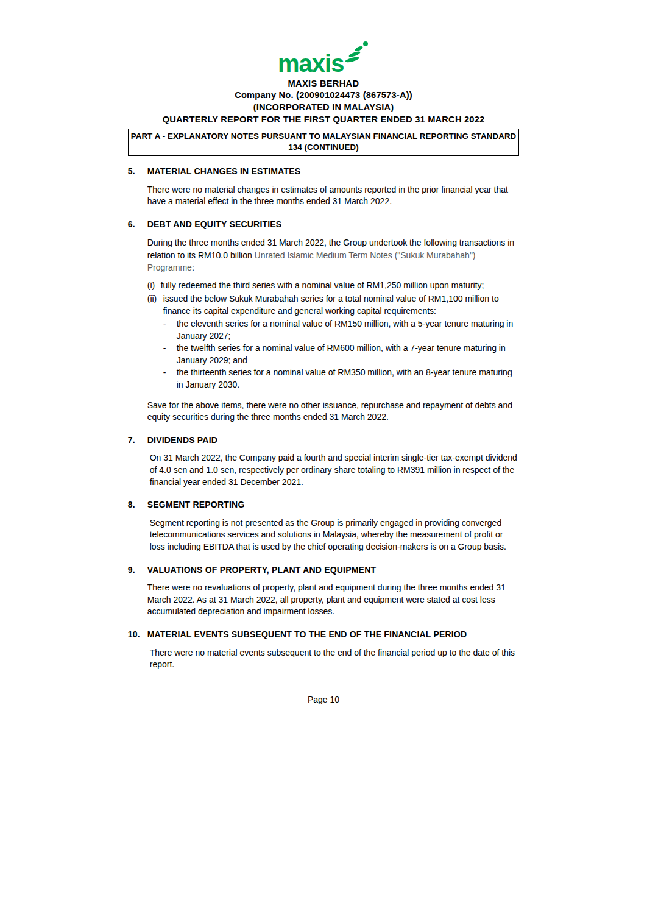maxis
MAXIS BERHAD
Company No. (200901024473 (867573-A))
(INCORPORATED IN MALAYSIA)
QUARTERLY REPORT FOR THE FIRST QUARTER ENDED 31 MARCH 2022
PART A - EXPLANATORY NOTES PURSUANT TO MALAYSIAN FINANCIAL REPORTING STANDARD 134 (CONTINUED)
5. MATERIAL CHANGES IN ESTIMATES
There were no material changes in estimates of amounts reported in the prior financial year that have a material effect in the three months ended 31 March 2022.
6. DEBT AND EQUITY SECURITIES
During the three months ended 31 March 2022, the Group undertook the following transactions in relation to its RM10.0 billion Unrated Islamic Medium Term Notes ("Sukuk Murabahah") Programme:
(i) fully redeemed the third series with a nominal value of RM1,250 million upon maturity;
(ii) issued the below Sukuk Murabahah series for a total nominal value of RM1,100 million to finance its capital expenditure and general working capital requirements:
- the eleventh series for a nominal value of RM150 million, with a 5-year tenure maturing in January 2027;
- the twelfth series for a nominal value of RM600 million, with a 7-year tenure maturing in January 2029; and
- the thirteenth series for a nominal value of RM350 million, with an 8-year tenure maturing in January 2030.
Save for the above items, there were no other issuance, repurchase and repayment of debts and equity securities during the three months ended 31 March 2022.
7. DIVIDENDS PAID
On 31 March 2022, the Company paid a fourth and special interim single-tier tax-exempt dividend of 4.0 sen and 1.0 sen, respectively per ordinary share totaling to RM391 million in respect of the financial year ended 31 December 2021.
8. SEGMENT REPORTING
Segment reporting is not presented as the Group is primarily engaged in providing converged telecommunications services and solutions in Malaysia, whereby the measurement of profit or loss including EBITDA that is used by the chief operating decision-makers is on a Group basis.
9. VALUATIONS OF PROPERTY, PLANT AND EQUIPMENT
There were no revaluations of property, plant and equipment during the three months ended 31 March 2022. As at 31 March 2022, all property, plant and equipment were stated at cost less accumulated depreciation and impairment losses.
10. MATERIAL EVENTS SUBSEQUENT TO THE END OF THE FINANCIAL PERIOD
There were no material events subsequent to the end of the financial period up to the date of this report.
Page 10